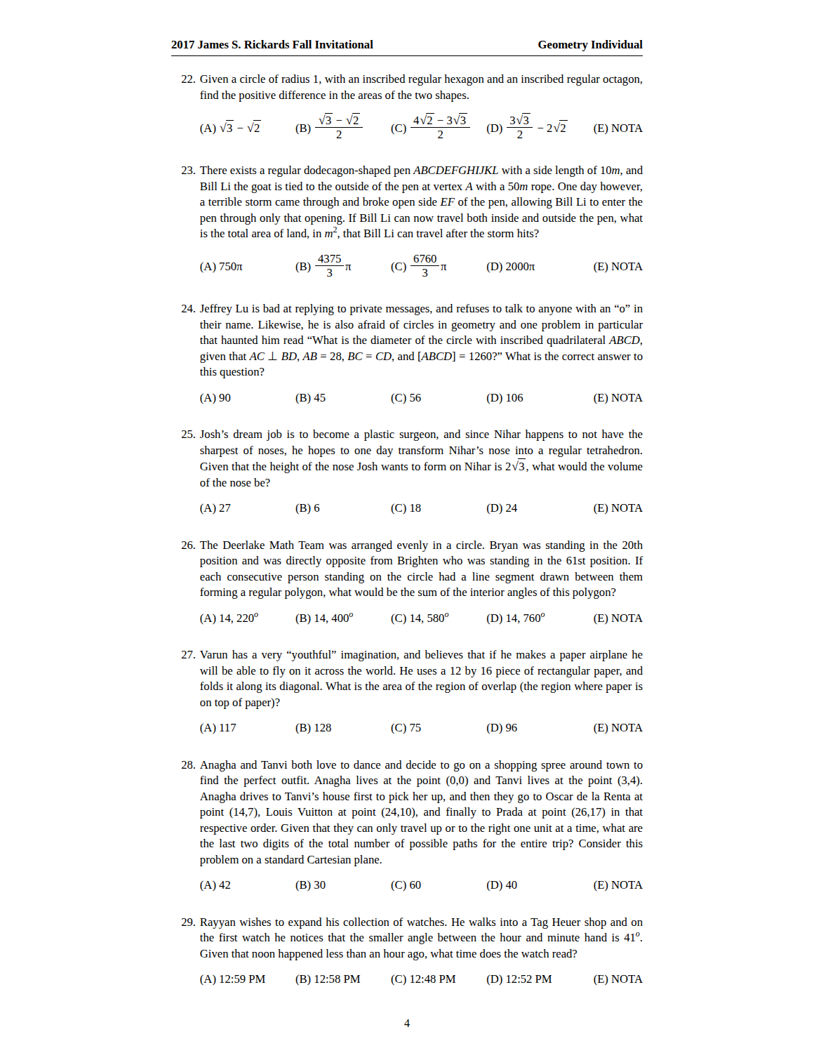2017 James S. Rickards Fall Invitational Geometry Individual
22.
Given a circle of radius 1, with an inscribed regular hexagon and an inscribed regular octagon, find the positive difference in the areas of the two shapes.
(A) √3 − √2 (B) √3 − √22 (C) 4√2 − 3√32 (D) 3√32 − 2√2 (E) NOTA
23.
There exists a regular dodecagon-shaped pen ABCDEFGHIJKL with a side length of 10m, and Bill Li the goat is tied to the outside of the pen at vertex A with a 50m rope. One day however, a terrible storm came through and broke open side EF of the pen, allowing Bill Li to enter the pen through only that opening. If Bill Li can now travel both inside and outside the pen, what is the total area of land, in m2, that Bill Li can travel after the storm hits?
(A) 750π (B) 43753π (C) 67603π (D) 2000π (E) NOTA
24.
Jeffrey Lu is bad at replying to private messages, and refuses to talk to anyone with an “o” in their name. Likewise, he is also afraid of circles in geometry and one problem in particular that haunted him read “What is the diameter of the circle with inscribed quadrilateral ABCD, given that AC ⊥ BD, AB = 28, BC = CD, and [ABCD] = 1260?” What is the correct answer to this question?
(A) 90 (B) 45 (C) 56 (D) 106 (E) NOTA
25.
Josh’s dream job is to become a plastic surgeon, and since Nihar happens to not have the sharpest of noses, he hopes to one day transform Nihar’s nose into a regular tetrahedron. Given that the height of the nose Josh wants to form on Nihar is 2√3, what would the volume of the nose be?
(A) 27 (B) 6 (C) 18 (D) 24 (E) NOTA
26.
The Deerlake Math Team was arranged evenly in a circle. Bryan was standing in the 20th position and was directly opposite from Brighten who was standing in the 61st position. If each consecutive person standing on the circle had a line segment drawn between them forming a regular polygon, what would be the sum of the interior angles of this polygon?
(A) 14, 220o (B) 14, 400o (C) 14, 580o (D) 14, 760o (E) NOTA
27.
Varun has a very “youthful” imagination, and believes that if he makes a paper airplane he will be able to fly on it across the world. He uses a 12 by 16 piece of rectangular paper, and folds it along its diagonal. What is the area of the region of overlap (the region where paper is on top of paper)?
(A) 117 (B) 128 (C) 75 (D) 96 (E) NOTA
28.
Anagha and Tanvi both love to dance and decide to go on a shopping spree around town to find the perfect outfit. Anagha lives at the point (0,0) and Tanvi lives at the point (3,4). Anagha drives to Tanvi’s house first to pick her up, and then they go to Oscar de la Renta at point (14,7), Louis Vuitton at point (24,10), and finally to Prada at point (26,17) in that respective order. Given that they can only travel up or to the right one unit at a time, what are the last two digits of the total number of possible paths for the entire trip? Consider this problem on a standard Cartesian plane.
(A) 42 (B) 30 (C) 60 (D) 40 (E) NOTA
29.
Rayyan wishes to expand his collection of watches. He walks into a Tag Heuer shop and on the first watch he notices that the smaller angle between the hour and minute hand is 41o. Given that noon happened less than an hour ago, what time does the watch read?
(A) 12:59 PM (B) 12:58 PM (C) 12:48 PM (D) 12:52 PM (E) NOTA
4